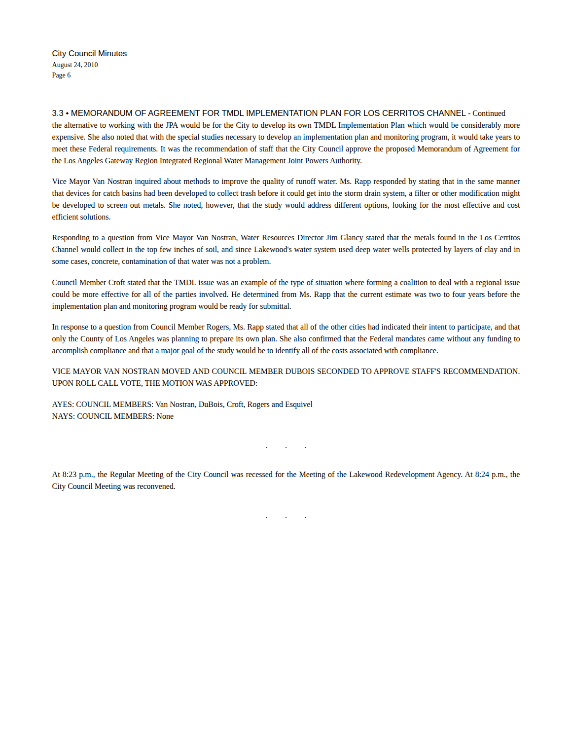City Council Minutes
August 24, 2010
Page 6
3.3 • MEMORANDUM OF AGREEMENT FOR TMDL IMPLEMENTATION PLAN FOR LOS CERRITOS CHANNEL - Continued
the alternative to working with the JPA would be for the City to develop its own TMDL Implementation Plan which would be considerably more expensive. She also noted that with the special studies necessary to develop an implementation plan and monitoring program, it would take years to meet these Federal requirements. It was the recommendation of staff that the City Council approve the proposed Memorandum of Agreement for the Los Angeles Gateway Region Integrated Regional Water Management Joint Powers Authority.
Vice Mayor Van Nostran inquired about methods to improve the quality of runoff water. Ms. Rapp responded by stating that in the same manner that devices for catch basins had been developed to collect trash before it could get into the storm drain system, a filter or other modification might be developed to screen out metals. She noted, however, that the study would address different options, looking for the most effective and cost efficient solutions.
Responding to a question from Vice Mayor Van Nostran, Water Resources Director Jim Glancy stated that the metals found in the Los Cerritos Channel would collect in the top few inches of soil, and since Lakewood's water system used deep water wells protected by layers of clay and in some cases, concrete, contamination of that water was not a problem.
Council Member Croft stated that the TMDL issue was an example of the type of situation where forming a coalition to deal with a regional issue could be more effective for all of the parties involved. He determined from Ms. Rapp that the current estimate was two to four years before the implementation plan and monitoring program would be ready for submittal.
In response to a question from Council Member Rogers, Ms. Rapp stated that all of the other cities had indicated their intent to participate, and that only the County of Los Angeles was planning to prepare its own plan. She also confirmed that the Federal mandates came without any funding to accomplish compliance and that a major goal of the study would be to identify all of the costs associated with compliance.
Vice Mayor Van Nostran moved and Council Member DuBois seconded to approve staff's recommendation. Upon roll call vote, the motion was approved:
AYES: COUNCIL MEMBERS: Van Nostran, DuBois, Croft, Rogers and Esquivel
NAYS: COUNCIL MEMBERS: None
...
At 8:23 p.m., the Regular Meeting of the City Council was recessed for the Meeting of the Lakewood Redevelopment Agency. At 8:24 p.m., the City Council Meeting was reconvened.
...